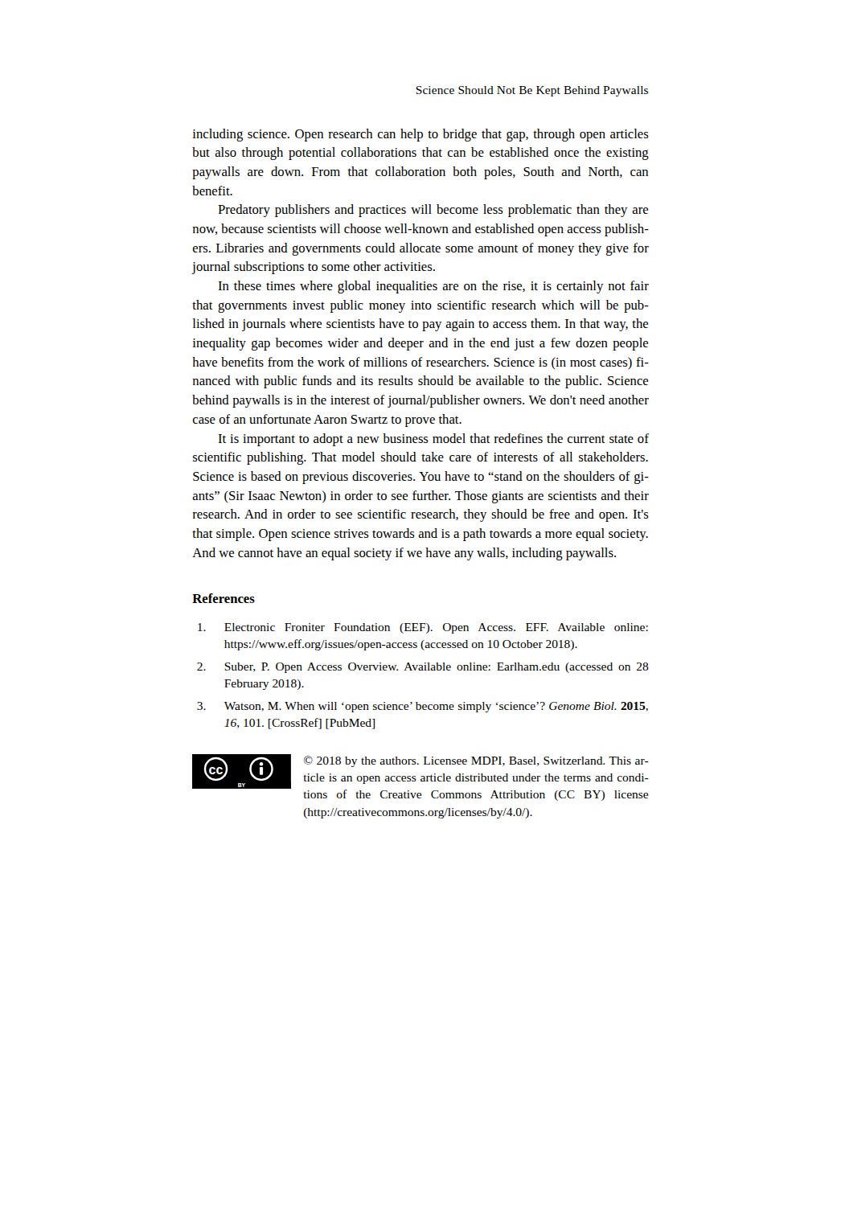Science Should Not Be Kept Behind Paywalls
including science. Open research can help to bridge that gap, through open articles but also through potential collaborations that can be established once the existing paywalls are down. From that collaboration both poles, South and North, can benefit.
Predatory publishers and practices will become less problematic than they are now, because scientists will choose well-known and established open access publishers. Libraries and governments could allocate some amount of money they give for journal subscriptions to some other activities.
In these times where global inequalities are on the rise, it is certainly not fair that governments invest public money into scientific research which will be published in journals where scientists have to pay again to access them. In that way, the inequality gap becomes wider and deeper and in the end just a few dozen people have benefits from the work of millions of researchers. Science is (in most cases) financed with public funds and its results should be available to the public. Science behind paywalls is in the interest of journal/publisher owners. We don't need another case of an unfortunate Aaron Swartz to prove that.
It is important to adopt a new business model that redefines the current state of scientific publishing. That model should take care of interests of all stakeholders. Science is based on previous discoveries. You have to “stand on the shoulders of giants” (Sir Isaac Newton) in order to see further. Those giants are scientists and their research. And in order to see scientific research, they should be free and open. It's that simple. Open science strives towards and is a path towards a more equal society. And we cannot have an equal society if we have any walls, including paywalls.
References
Electronic Froniter Foundation (EEF). Open Access. EFF. Available online: https://www.eff.org/issues/open-access (accessed on 10 October 2018).
Suber, P. Open Access Overview. Available online: Earlham.edu (accessed on 28 February 2018).
Watson, M. When will ‘open science’ become simply ‘science’? Genome Biol. 2015, 16, 101. [CrossRef] [PubMed]
cc BY
© 2018 by the authors. Licensee MDPI, Basel, Switzerland. This article is an open access article distributed under the terms and conditions of the Creative Commons Attribution (CC BY) license (http://creativecommons.org/licenses/by/4.0/).